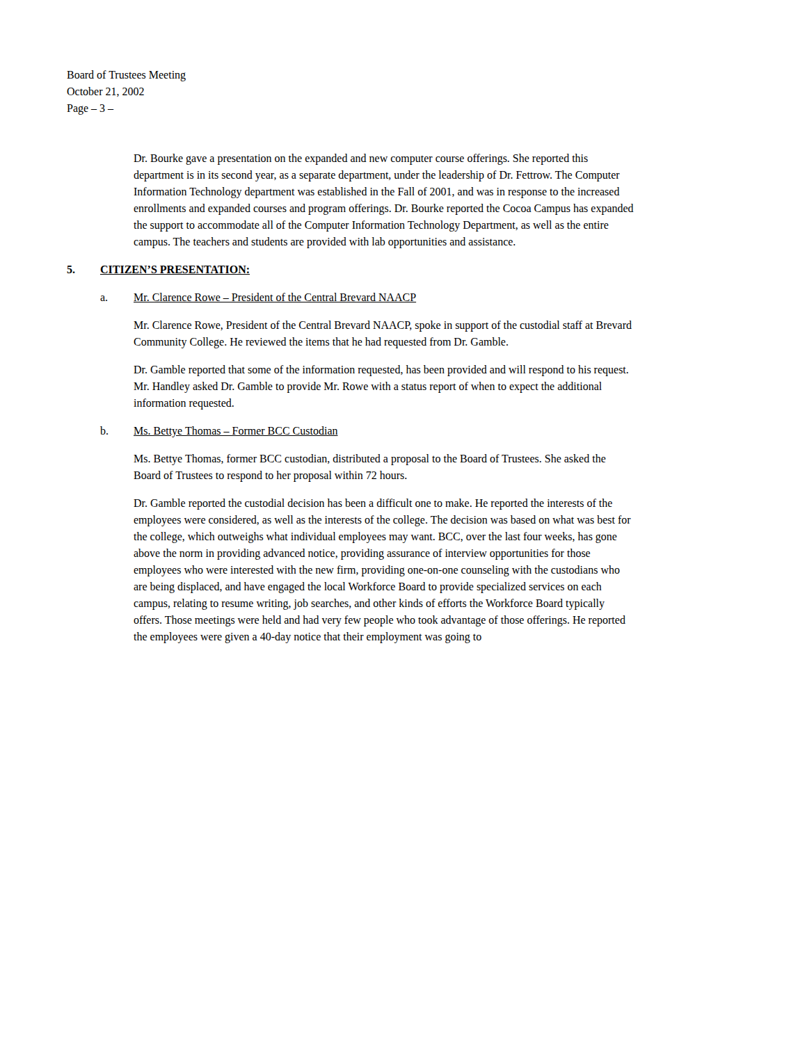Board of Trustees Meeting
October 21, 2002
Page – 3 –
Dr. Bourke gave a presentation on the expanded and new computer course offerings. She reported this department is in its second year, as a separate department, under the leadership of Dr. Fettrow. The Computer Information Technology department was established in the Fall of 2001, and was in response to the increased enrollments and expanded courses and program offerings. Dr. Bourke reported the Cocoa Campus has expanded the support to accommodate all of the Computer Information Technology Department, as well as the entire campus. The teachers and students are provided with lab opportunities and assistance.
5.
CITIZEN’S PRESENTATION:
a.
Mr. Clarence Rowe – President of the Central Brevard NAACP
Mr. Clarence Rowe, President of the Central Brevard NAACP, spoke in support of the custodial staff at Brevard Community College. He reviewed the items that he had requested from Dr. Gamble.
Dr. Gamble reported that some of the information requested, has been provided and will respond to his request. Mr. Handley asked Dr. Gamble to provide Mr. Rowe with a status report of when to expect the additional information requested.
b.
Ms. Bettye Thomas – Former BCC Custodian
Ms. Bettye Thomas, former BCC custodian, distributed a proposal to the Board of Trustees. She asked the Board of Trustees to respond to her proposal within 72 hours.
Dr. Gamble reported the custodial decision has been a difficult one to make. He reported the interests of the employees were considered, as well as the interests of the college. The decision was based on what was best for the college, which outweighs what individual employees may want. BCC, over the last four weeks, has gone above the norm in providing advanced notice, providing assurance of interview opportunities for those employees who were interested with the new firm, providing one-on-one counseling with the custodians who are being displaced, and have engaged the local Workforce Board to provide specialized services on each campus, relating to resume writing, job searches, and other kinds of efforts the Workforce Board typically offers. Those meetings were held and had very few people who took advantage of those offerings. He reported the employees were given a 40-day notice that their employment was going to